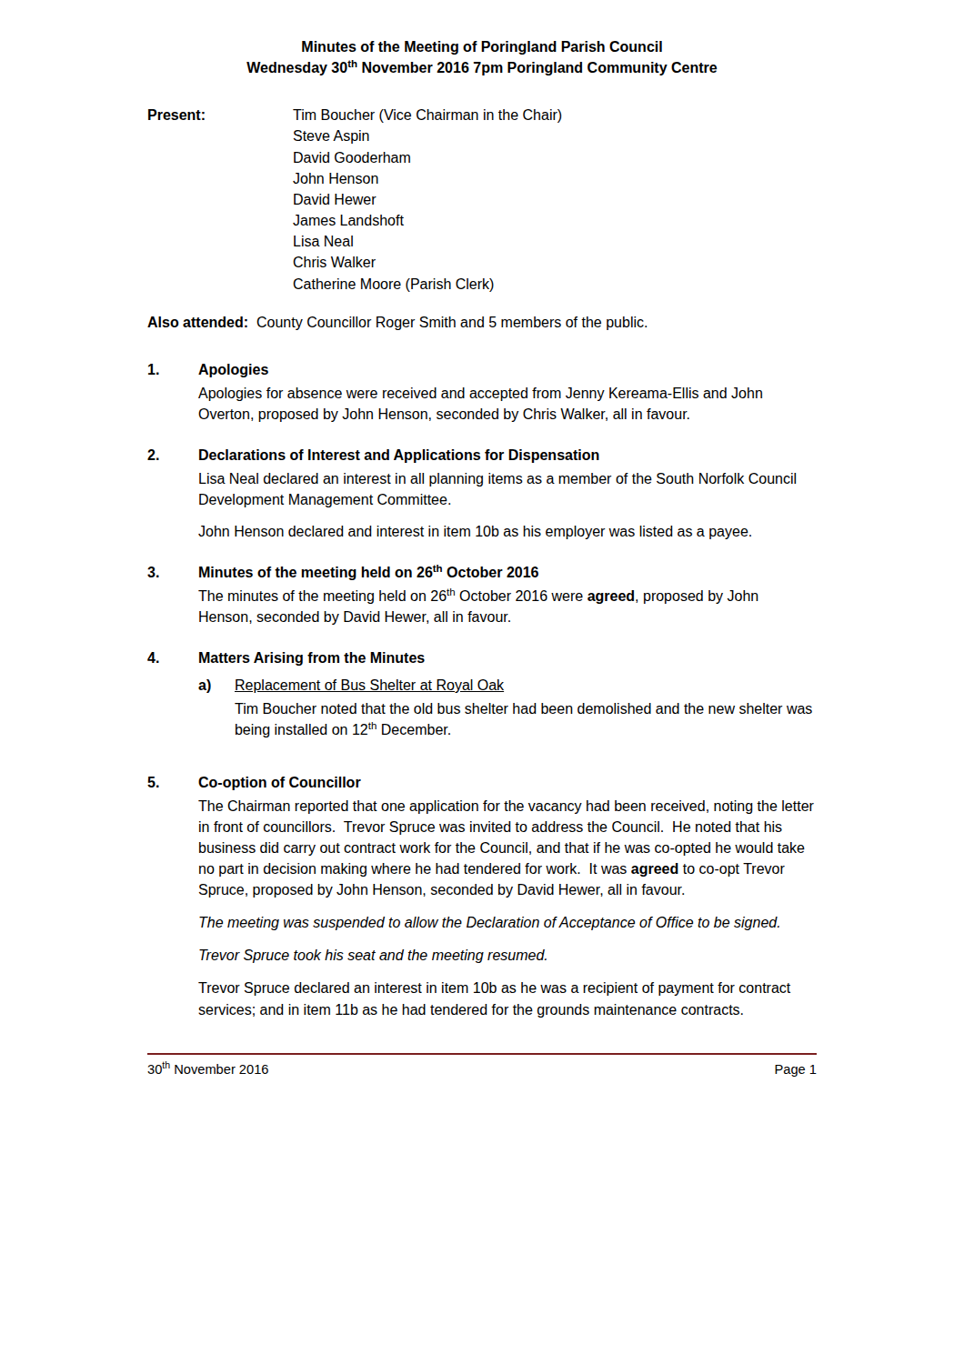Minutes of the Meeting of Poringland Parish Council
Wednesday 30th November 2016 7pm Poringland Community Centre
Present:
Tim Boucher (Vice Chairman in the Chair)
Steve Aspin
David Gooderham
John Henson
David Hewer
James Landshoft
Lisa Neal
Chris Walker
Catherine Moore (Parish Clerk)
Also attended: County Councillor Roger Smith and 5 members of the public.
Apologies
Apologies for absence were received and accepted from Jenny Kereama-Ellis and John Overton, proposed by John Henson, seconded by Chris Walker, all in favour.
Declarations of Interest and Applications for Dispensation
Lisa Neal declared an interest in all planning items as a member of the South Norfolk Council Development Management Committee.
John Henson declared and interest in item 10b as his employer was listed as a payee.
Minutes of the meeting held on 26th October 2016
The minutes of the meeting held on 26th October 2016 were agreed, proposed by John Henson, seconded by David Hewer, all in favour.
Matters Arising from the Minutes
Replacement of Bus Shelter at Royal Oak
Tim Boucher noted that the old bus shelter had been demolished and the new shelter was being installed on 12th December.
Co-option of Councillor
The Chairman reported that one application for the vacancy had been received, noting the letter in front of councillors. Trevor Spruce was invited to address the Council. He noted that his business did carry out contract work for the Council, and that if he was co-opted he would take no part in decision making where he had tendered for work. It was agreed to co-opt Trevor Spruce, proposed by John Henson, seconded by David Hewer, all in favour.
The meeting was suspended to allow the Declaration of Acceptance of Office to be signed. Trevor Spruce took his seat and the meeting resumed.
Trevor Spruce declared an interest in item 10b as he was a recipient of payment for contract services; and in item 11b as he had tendered for the grounds maintenance contracts.
30th November 2016 Page 1